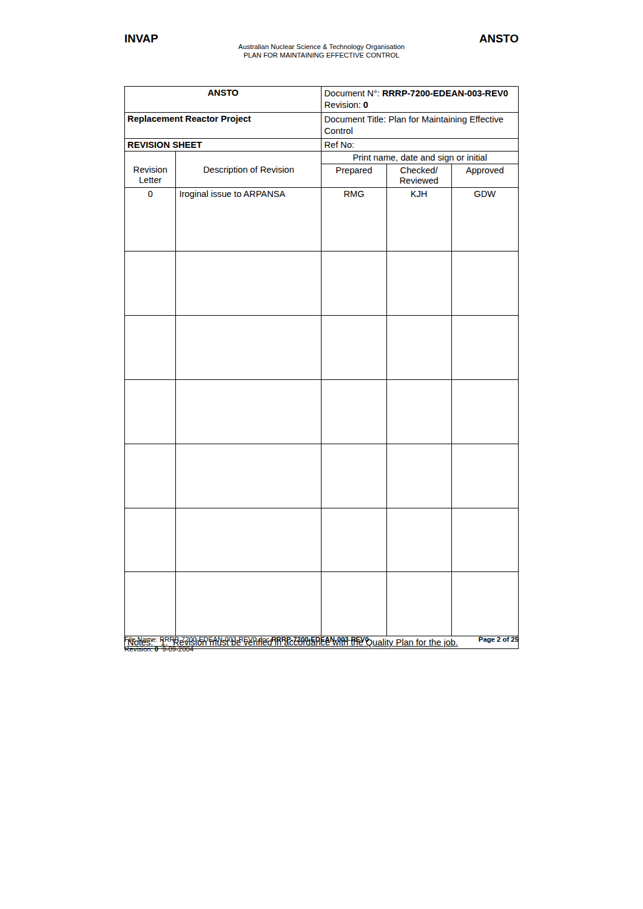INVAP
ANSTO
Australian Nuclear Science & Technology Organisation
PLAN FOR MAINTAINING EFFECTIVE CONTROL
| ANSTO | Document N°: RRRP-7200-EDEAN-003-REV0 Revision: 0 |
| Replacement Reactor Project | Document Title: Plan for Maintaining Effective Control |
| REVISION SHEET | Ref No: |
| | | Print name, date and sign or initial |
| Revision Letter | Description of Revision | Prepared | Checked/ Reviewed | Approved |
| 0 | Iroginal issue to ARPANSA | RMG | KJH | GDW |
| Notes: 1. Revision must be verified in accordance with the Quality Plan for the job. |
File Name: RRRP-7200-EDEAN-003-REV0.doc RRRP-7200-EDEAN-003-REV0
Revision: 0 9-09-2004
Page 2 of 25